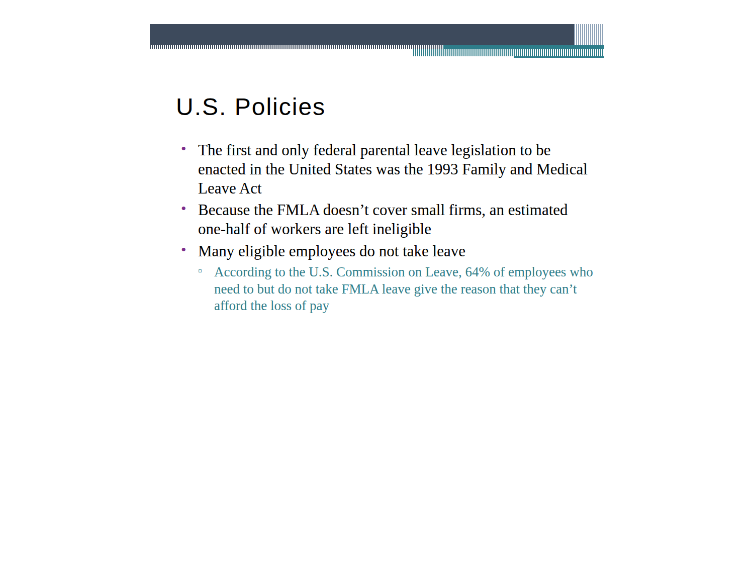U.S. Policies
The first and only federal parental leave legislation to be enacted in the United States was the 1993 Family and Medical Leave Act
Because the FMLA doesn’t cover small firms, an estimated one-half of workers are left ineligible
Many eligible employees do not take leave
According to the U.S. Commission on Leave, 64% of employees who need to but do not take FMLA leave give the reason that they can’t afford the loss of pay